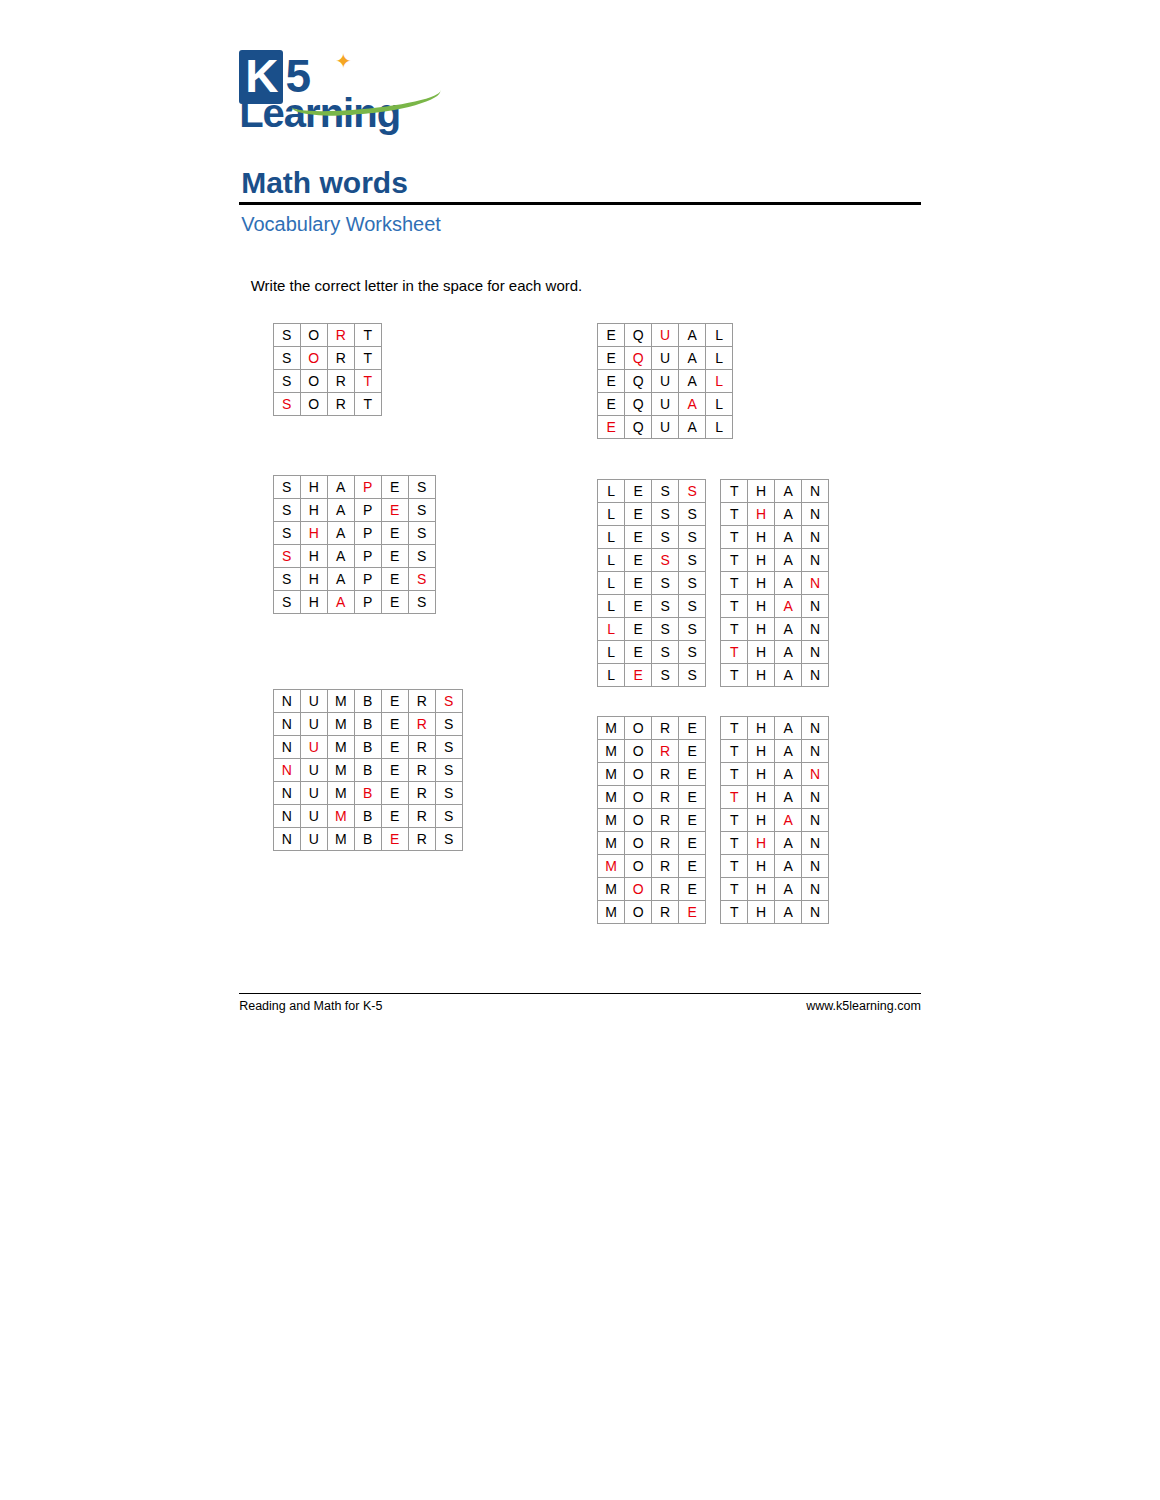K5
Learning
✦
Math words
Vocabulary Worksheet
Write the correct letter in the space for each word.
| S | O | R | T |
| S | O | R | T |
| S | O | R | T |
| S | O | R | T |
| S | H | A | P | E | S |
| S | H | A | P | E | S |
| S | H | A | P | E | S |
| S | H | A | P | E | S |
| S | H | A | P | E | S |
| S | H | A | P | E | S |
| N | U | M | B | E | R | S |
| N | U | M | B | E | R | S |
| N | U | M | B | E | R | S |
| N | U | M | B | E | R | S |
| N | U | M | B | E | R | S |
| N | U | M | B | E | R | S |
| N | U | M | B | E | R | S |
| E | Q | U | A | L |
| E | Q | U | A | L |
| E | Q | U | A | L |
| E | Q | U | A | L |
| E | Q | U | A | L |
| L | E | S | S | | T | H | A | N |
| L | E | S | S | | T | H | A | N |
| L | E | S | S | | T | H | A | N |
| L | E | S | S | | T | H | A | N |
| L | E | S | S | | T | H | A | N |
| L | E | S | S | | T | H | A | N |
| L | E | S | S | | T | H | A | N |
| L | E | S | S | | T | H | A | N |
| L | E | S | S | | T | H | A | N |
| M | O | R | E | | T | H | A | N |
| M | O | R | E | | T | H | A | N |
| M | O | R | E | | T | H | A | N |
| M | O | R | E | | T | H | A | N |
| M | O | R | E | | T | H | A | N |
| M | O | R | E | | T | H | A | N |
| M | O | R | E | | T | H | A | N |
| M | O | R | E | | T | H | A | N |
| M | O | R | E | | T | H | A | N |
Reading and Math for K-5 www.k5learning.com